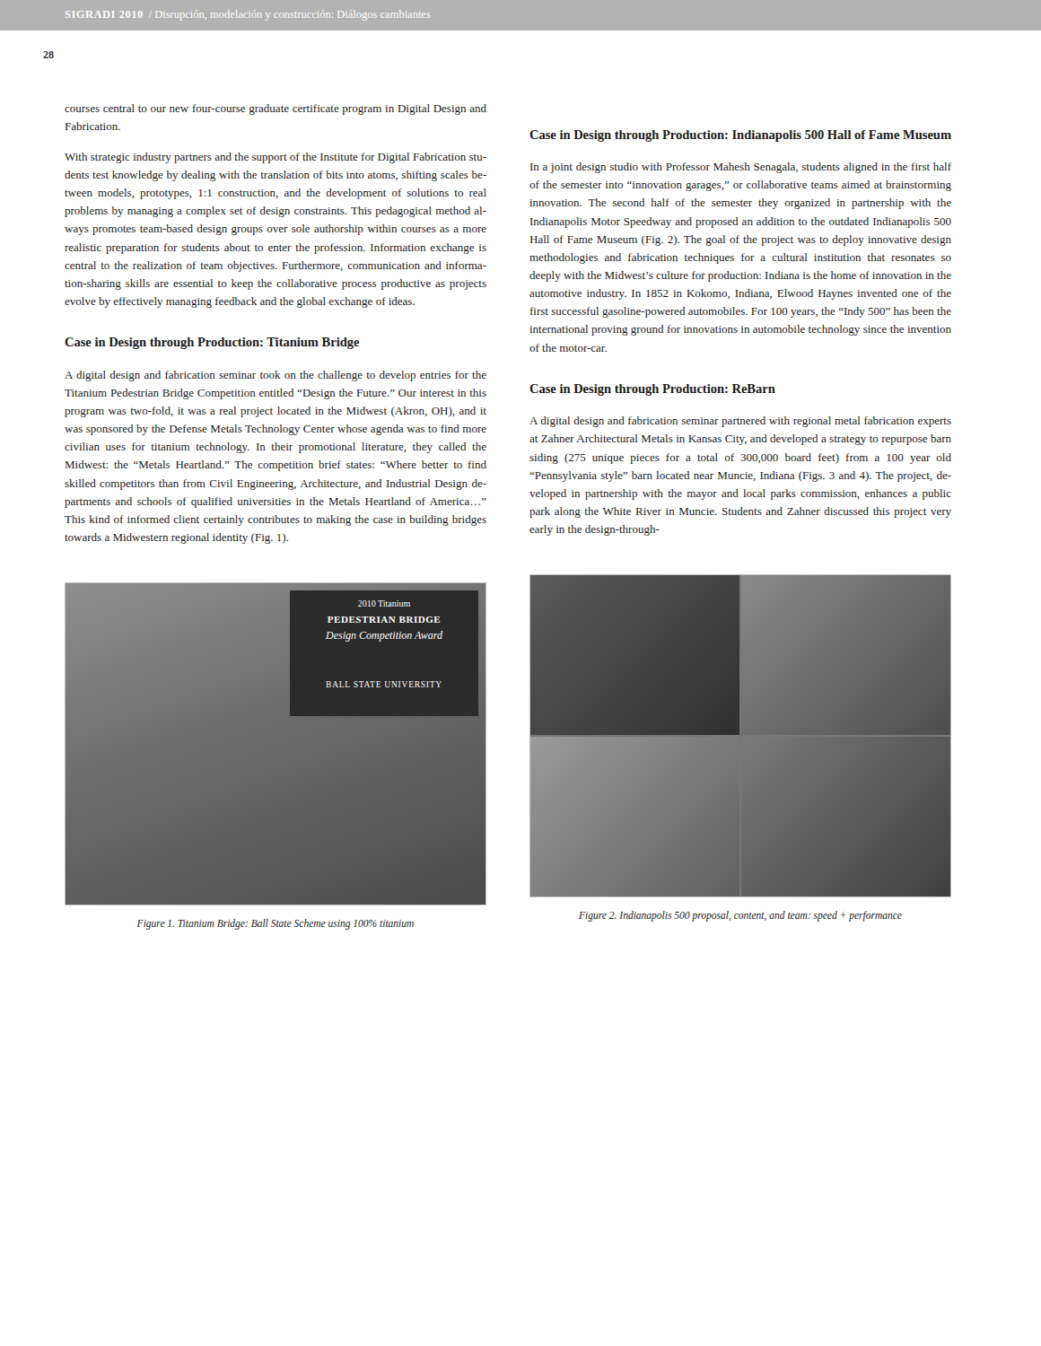SIGRADI 2010 / Disrupción, modelación y construcción: Diálogos cambiantes
28
courses central to our new four-course graduate certificate program in Digital Design and Fabrication.
With strategic industry partners and the support of the Institute for Digital Fabrication students test knowledge by dealing with the translation of bits into atoms, shifting scales between models, prototypes, 1:1 construction, and the development of solutions to real problems by managing a complex set of design constraints. This pedagogical method always promotes team-based design groups over sole authorship within courses as a more realistic preparation for students about to enter the profession. Information exchange is central to the realization of team objectives. Furthermore, communication and information-sharing skills are essential to keep the collaborative process productive as projects evolve by effectively managing feedback and the global exchange of ideas.
Case in Design through Production: Titanium Bridge
A digital design and fabrication seminar took on the challenge to develop entries for the Titanium Pedestrian Bridge Competition entitled “Design the Future.” Our interest in this program was two-fold, it was a real project located in the Midwest (Akron, OH), and it was sponsored by the Defense Metals Technology Center whose agenda was to find more civilian uses for titanium technology. In their promotional literature, they called the Midwest: the “Metals Heartland.” The competition brief states: “Where better to find skilled competitors than from Civil Engineering, Architecture, and Industrial Design departments and schools of qualified universities in the Metals Heartland of America…” This kind of informed client certainly contributes to making the case in building bridges towards a Midwestern regional identity (Fig. 1).
2010 Titanium PEDESTRIAN BRIDGE Design Competition Award BALL STATE UNIVERSITY
Figure 1. Titanium Bridge: Ball State Scheme using 100% titanium
Case in Design through Production: Indianapolis 500 Hall of Fame Museum
In a joint design studio with Professor Mahesh Senagala, students aligned in the first half of the semester into “innovation garages,” or collaborative teams aimed at brainstorming innovation. The second half of the semester they organized in partnership with the Indianapolis Motor Speedway and proposed an addition to the outdated Indianapolis 500 Hall of Fame Museum (Fig. 2). The goal of the project was to deploy innovative design methodologies and fabrication techniques for a cultural institution that resonates so deeply with the Midwest’s culture for production: Indiana is the home of innovation in the automotive industry. In 1852 in Kokomo, Indiana, Elwood Haynes invented one of the first successful gasoline-powered automobiles. For 100 years, the “Indy 500” has been the international proving ground for innovations in automobile technology since the invention of the motor-car.
Case in Design through Production: ReBarn
A digital design and fabrication seminar partnered with regional metal fabrication experts at Zahner Architectural Metals in Kansas City, and developed a strategy to repurpose barn siding (275 unique pieces for a total of 300,000 board feet) from a 100 year old “Pennsylvania style” barn located near Muncie, Indiana (Figs. 3 and 4). The project, developed in partnership with the mayor and local parks commission, enhances a public park along the White River in Muncie. Students and Zahner discussed this project very early in the design-through-
Figure 2. Indianapolis 500 proposal, content, and team: speed + performance